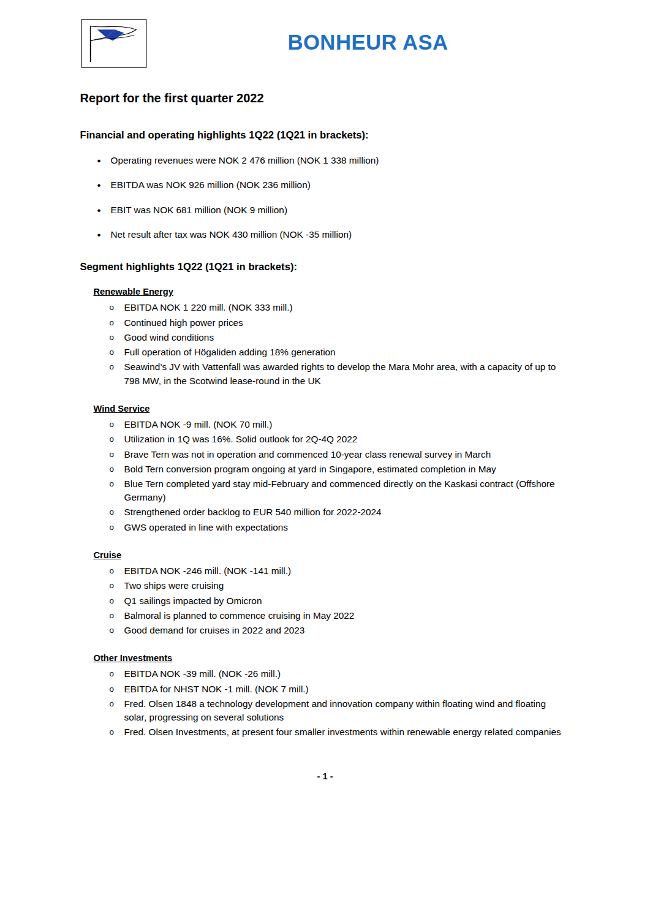BONHEUR ASA
Report for the first quarter 2022
Financial and operating highlights 1Q22 (1Q21 in brackets):
Operating revenues were NOK 2 476 million (NOK 1 338 million)
EBITDA was NOK 926 million (NOK 236 million)
EBIT was NOK 681 million (NOK 9 million)
Net result after tax was NOK 430 million (NOK -35 million)
Segment highlights 1Q22 (1Q21 in brackets):
Renewable Energy
EBITDA NOK 1 220 mill. (NOK 333 mill.)
Continued high power prices
Good wind conditions
Full operation of Högaliden adding 18% generation
Seawind’s JV with Vattenfall was awarded rights to develop the Mara Mohr area, with a capacity of up to 798 MW, in the Scotwind lease-round in the UK
Wind Service
EBITDA NOK -9 mill. (NOK 70 mill.)
Utilization in 1Q was 16%. Solid outlook for 2Q-4Q 2022
Brave Tern was not in operation and commenced 10-year class renewal survey in March
Bold Tern conversion program ongoing at yard in Singapore, estimated completion in May
Blue Tern completed yard stay mid-February and commenced directly on the Kaskasi contract (Offshore Germany)
Strengthened order backlog to EUR 540 million for 2022-2024
GWS operated in line with expectations
Cruise
EBITDA NOK -246 mill. (NOK -141 mill.)
Two ships were cruising
Q1 sailings impacted by Omicron
Balmoral is planned to commence cruising in May 2022
Good demand for cruises in 2022 and 2023
Other Investments
EBITDA NOK -39 mill. (NOK -26 mill.)
EBITDA for NHST NOK -1 mill. (NOK 7 mill.)
Fred. Olsen 1848 a technology development and innovation company within floating wind and floating solar, progressing on several solutions
Fred. Olsen Investments, at present four smaller investments within renewable energy related companies
- 1 -